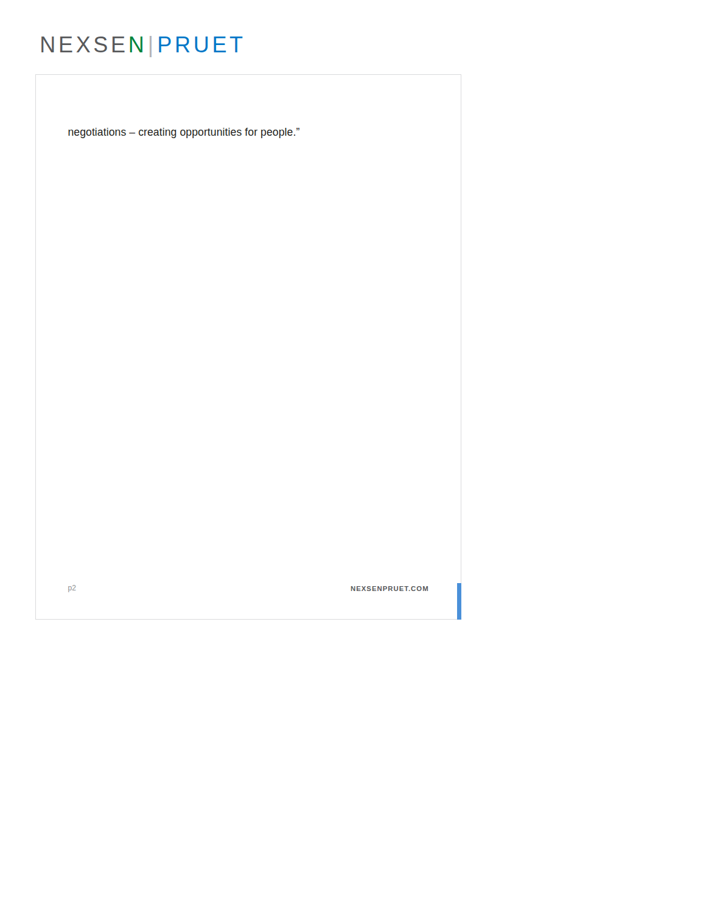NEXSEN|PRUET
negotiations – creating opportunities for people.”
p2 NEXSENPRUET.COM